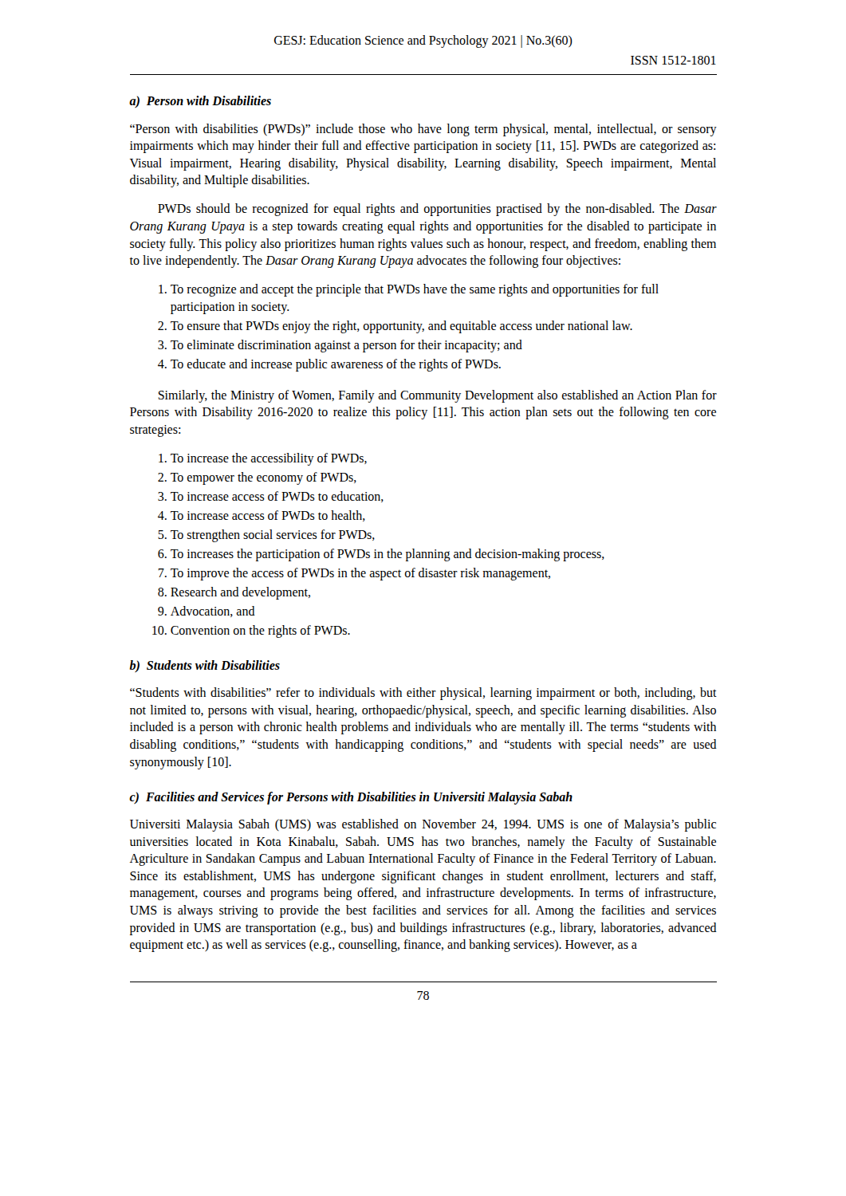GESJ: Education Science and Psychology 2021 | No.3(60)
ISSN 1512-1801
a) Person with Disabilities
“Person with disabilities (PWDs)” include those who have long term physical, mental, intellectual, or sensory impairments which may hinder their full and effective participation in society [11, 15]. PWDs are categorized as: Visual impairment, Hearing disability, Physical disability, Learning disability, Speech impairment, Mental disability, and Multiple disabilities.
PWDs should be recognized for equal rights and opportunities practised by the non-disabled. The Dasar Orang Kurang Upaya is a step towards creating equal rights and opportunities for the disabled to participate in society fully. This policy also prioritizes human rights values such as honour, respect, and freedom, enabling them to live independently. The Dasar Orang Kurang Upaya advocates the following four objectives:
To recognize and accept the principle that PWDs have the same rights and opportunities for full participation in society.
To ensure that PWDs enjoy the right, opportunity, and equitable access under national law.
To eliminate discrimination against a person for their incapacity; and
To educate and increase public awareness of the rights of PWDs.
Similarly, the Ministry of Women, Family and Community Development also established an Action Plan for Persons with Disability 2016-2020 to realize this policy [11]. This action plan sets out the following ten core strategies:
To increase the accessibility of PWDs,
To empower the economy of PWDs,
To increase access of PWDs to education,
To increase access of PWDs to health,
To strengthen social services for PWDs,
To increases the participation of PWDs in the planning and decision-making process,
To improve the access of PWDs in the aspect of disaster risk management,
Research and development,
Advocation, and
Convention on the rights of PWDs.
b) Students with Disabilities
“Students with disabilities” refer to individuals with either physical, learning impairment or both, including, but not limited to, persons with visual, hearing, orthopaedic/physical, speech, and specific learning disabilities. Also included is a person with chronic health problems and individuals who are mentally ill. The terms “students with disabling conditions,” “students with handicapping conditions,” and “students with special needs” are used synonymously [10].
c) Facilities and Services for Persons with Disabilities in Universiti Malaysia Sabah
Universiti Malaysia Sabah (UMS) was established on November 24, 1994. UMS is one of Malaysia’s public universities located in Kota Kinabalu, Sabah. UMS has two branches, namely the Faculty of Sustainable Agriculture in Sandakan Campus and Labuan International Faculty of Finance in the Federal Territory of Labuan. Since its establishment, UMS has undergone significant changes in student enrollment, lecturers and staff, management, courses and programs being offered, and infrastructure developments. In terms of infrastructure, UMS is always striving to provide the best facilities and services for all. Among the facilities and services provided in UMS are transportation (e.g., bus) and buildings infrastructures (e.g., library, laboratories, advanced equipment etc.) as well as services (e.g., counselling, finance, and banking services). However, as a
78